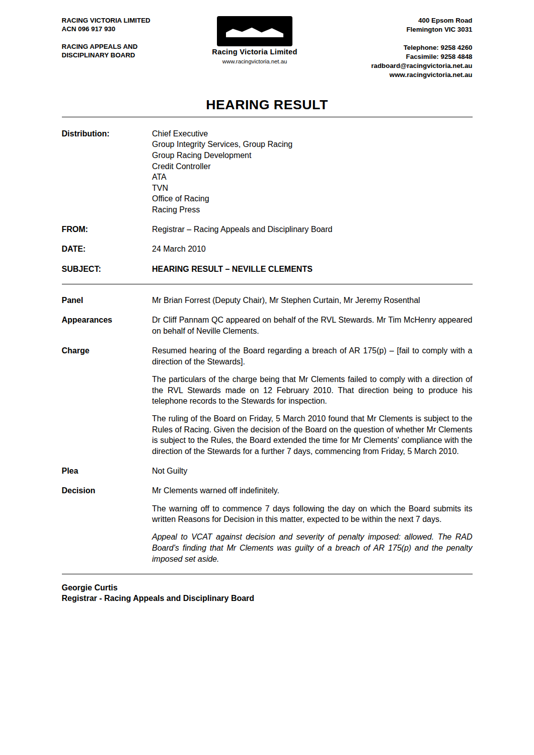RACING VICTORIA LIMITED
ACN 096 917 930
RACING APPEALS AND
DISCIPLINARY BOARD
Racing Victoria Limited
www.racingvictoria.net.au
400 Epsom Road
Flemington VIC 3031
Telephone: 9258 4260
Facsimile: 9258 4848
radboard@racingvictoria.net.au
www.racingvictoria.net.au
HEARING RESULT
| Distribution: | Chief Executive Group Integrity Services, Group Racing Group Racing Development Credit Controller ATA TVN Office of Racing Racing Press |
| FROM: | Registrar – Racing Appeals and Disciplinary Board |
| DATE: | 24 March 2010 |
| SUBJECT: | HEARING RESULT – NEVILLE CLEMENTS |
| Panel | Mr Brian Forrest (Deputy Chair), Mr Stephen Curtain, Mr Jeremy Rosenthal |
| Appearances | Dr Cliff Pannam QC appeared on behalf of the RVL Stewards. Mr Tim McHenry appeared on behalf of Neville Clements. |
| Charge | Resumed hearing of the Board regarding a breach of AR 175(p) – [fail to comply with a direction of the Stewards]. The particulars of the charge being that Mr Clements failed to comply with a direction of the RVL Stewards made on 12 February 2010. That direction being to produce his telephone records to the Stewards for inspection. The ruling of the Board on Friday, 5 March 2010 found that Mr Clements is subject to the Rules of Racing. Given the decision of the Board on the question of whether Mr Clements is subject to the Rules, the Board extended the time for Mr Clements' compliance with the direction of the Stewards for a further 7 days, commencing from Friday, 5 March 2010. |
| Plea | Not Guilty |
| Decision | Mr Clements warned off indefinitely. The warning off to commence 7 days following the day on which the Board submits its written Reasons for Decision in this matter, expected to be within the next 7 days. Appeal to VCAT against decision and severity of penalty imposed: allowed. The RAD Board's finding that Mr Clements was guilty of a breach of AR 175(p) and the penalty imposed set aside. |
Georgie Curtis
Registrar - Racing Appeals and Disciplinary Board